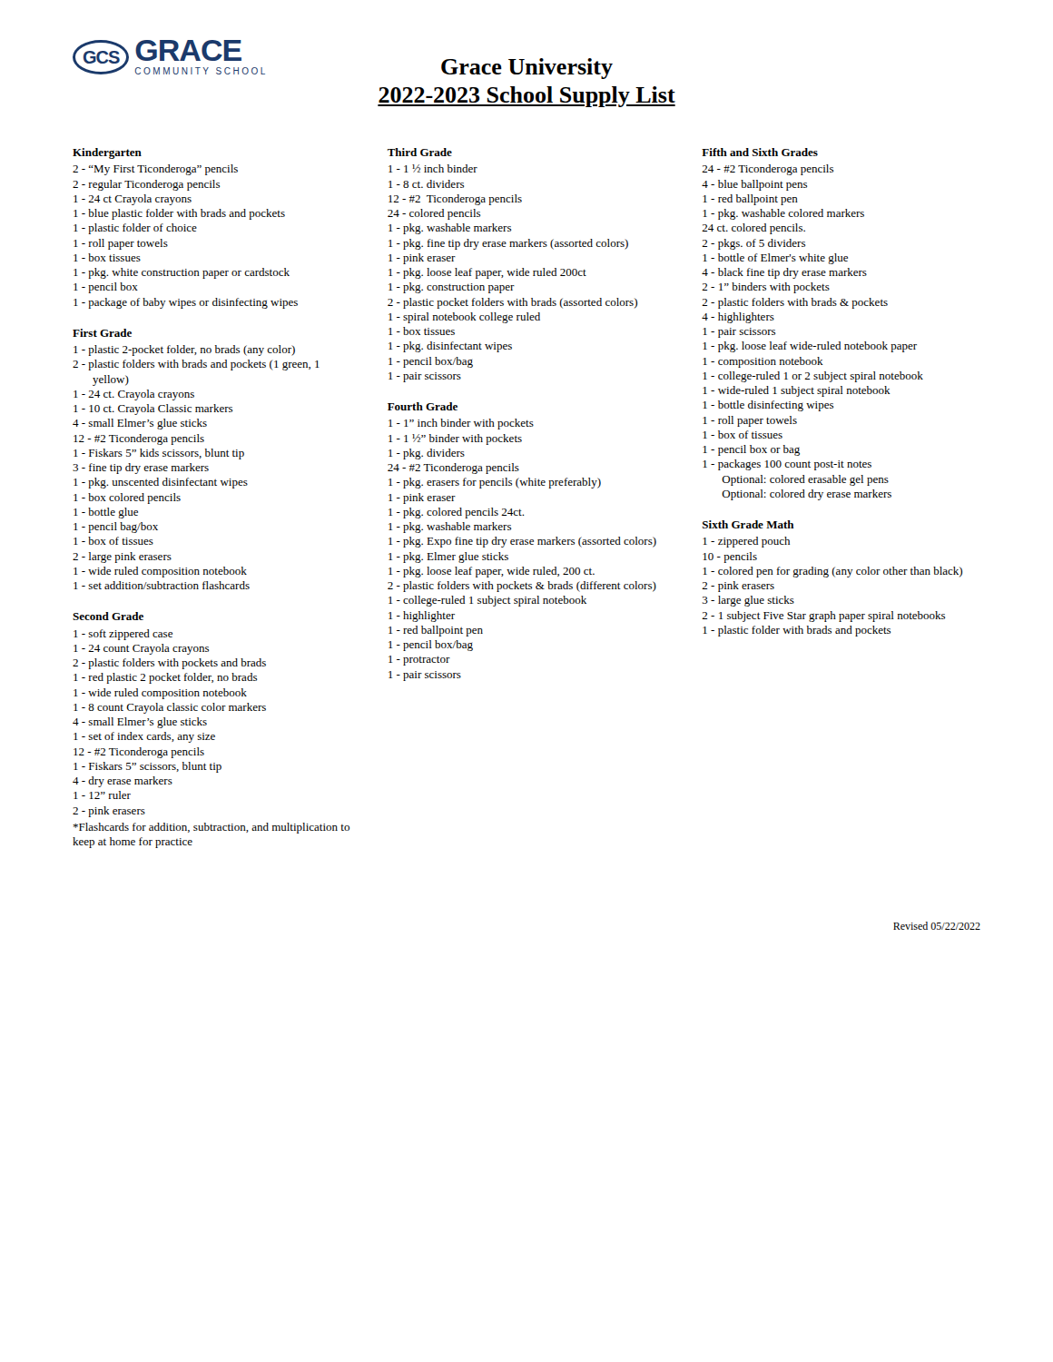GCS
GRACE
COMMUNITY SCHOOL
Grace University
2022-2023 School Supply List
Kindergarten
2 - “My First Ticonderoga” pencils
2 - regular Ticonderoga pencils
1 - 24 ct Crayola crayons
1 - blue plastic folder with brads and pockets
1 - plastic folder of choice
1 - roll paper towels
1 - box tissues
1 - pkg. white construction paper or cardstock
1 - pencil box
1 - package of baby wipes or disinfecting wipes
First Grade
1 - plastic 2-pocket folder, no brads (any color)
2 - plastic folders with brads and pockets (1 green, 1 yellow)
1 - 24 ct. Crayola crayons
1 - 10 ct. Crayola Classic markers
4 - small Elmer’s glue sticks
12 - #2 Ticonderoga pencils
1 - Fiskars 5” kids scissors, blunt tip
3 - fine tip dry erase markers
1 - pkg. unscented disinfectant wipes
1 - box colored pencils
1 - bottle glue
1 - pencil bag/box
1 - box of tissues
2 - large pink erasers
1 - wide ruled composition notebook
1 - set addition/subtraction flashcards
Second Grade
1 - soft zippered case
1 - 24 count Crayola crayons
2 - plastic folders with pockets and brads
1 - red plastic 2 pocket folder, no brads
1 - wide ruled composition notebook
1 - 8 count Crayola classic color markers
4 - small Elmer’s glue sticks
1 - set of index cards, any size
12 - #2 Ticonderoga pencils
1 - Fiskars 5” scissors, blunt tip
4 - dry erase markers
1 - 12” ruler
2 - pink erasers
*Flashcards for addition, subtraction, and multiplication to keep at home for practice
Third Grade
1 - 1 ½ inch binder
1 - 8 ct. dividers
12 - #2 Ticonderoga pencils
24 - colored pencils
1 - pkg. washable markers
1 - pkg. fine tip dry erase markers (assorted colors)
1 - pink eraser
1 - pkg. loose leaf paper, wide ruled 200ct
1 - pkg. construction paper
2 - plastic pocket folders with brads (assorted colors)
1 - spiral notebook college ruled
1 - box tissues
1 - pkg. disinfectant wipes
1 - pencil box/bag
1 - pair scissors
Fourth Grade
1 - 1” inch binder with pockets
1 - 1 ½” binder with pockets
1 - pkg. dividers
24 - #2 Ticonderoga pencils
1 - pkg. erasers for pencils (white preferably)
1 - pink eraser
1 - pkg. colored pencils 24ct.
1 - pkg. washable markers
1 - pkg. Expo fine tip dry erase markers (assorted colors)
1 - pkg. Elmer glue sticks
1 - pkg. loose leaf paper, wide ruled, 200 ct.
2 - plastic folders with pockets & brads (different colors)
1 - college-ruled 1 subject spiral notebook
1 - highlighter
1 - red ballpoint pen
1 - pencil box/bag
1 - protractor
1 - pair scissors
Fifth and Sixth Grades
24 - #2 Ticonderoga pencils
4 - blue ballpoint pens
1 - red ballpoint pen
1 - pkg. washable colored markers
24 ct. colored pencils.
2 - pkgs. of 5 dividers
1 - bottle of Elmer's white glue
4 - black fine tip dry erase markers
2 - 1” binders with pockets
2 - plastic folders with brads & pockets
4 - highlighters
1 - pair scissors
1 - pkg. loose leaf wide-ruled notebook paper
1 - composition notebook
1 - college-ruled 1 or 2 subject spiral notebook
1 - wide-ruled 1 subject spiral notebook
1 - bottle disinfecting wipes
1 - roll paper towels
1 - box of tissues
1 - pencil box or bag
1 - packages 100 count post-it notes
Optional: colored erasable gel pens
Optional: colored dry erase markers
Sixth Grade Math
1 - zippered pouch
10 - pencils
1 - colored pen for grading (any color other than black)
2 - pink erasers
3 - large glue sticks
2 - 1 subject Five Star graph paper spiral notebooks
1 - plastic folder with brads and pockets
Revised 05/22/2022